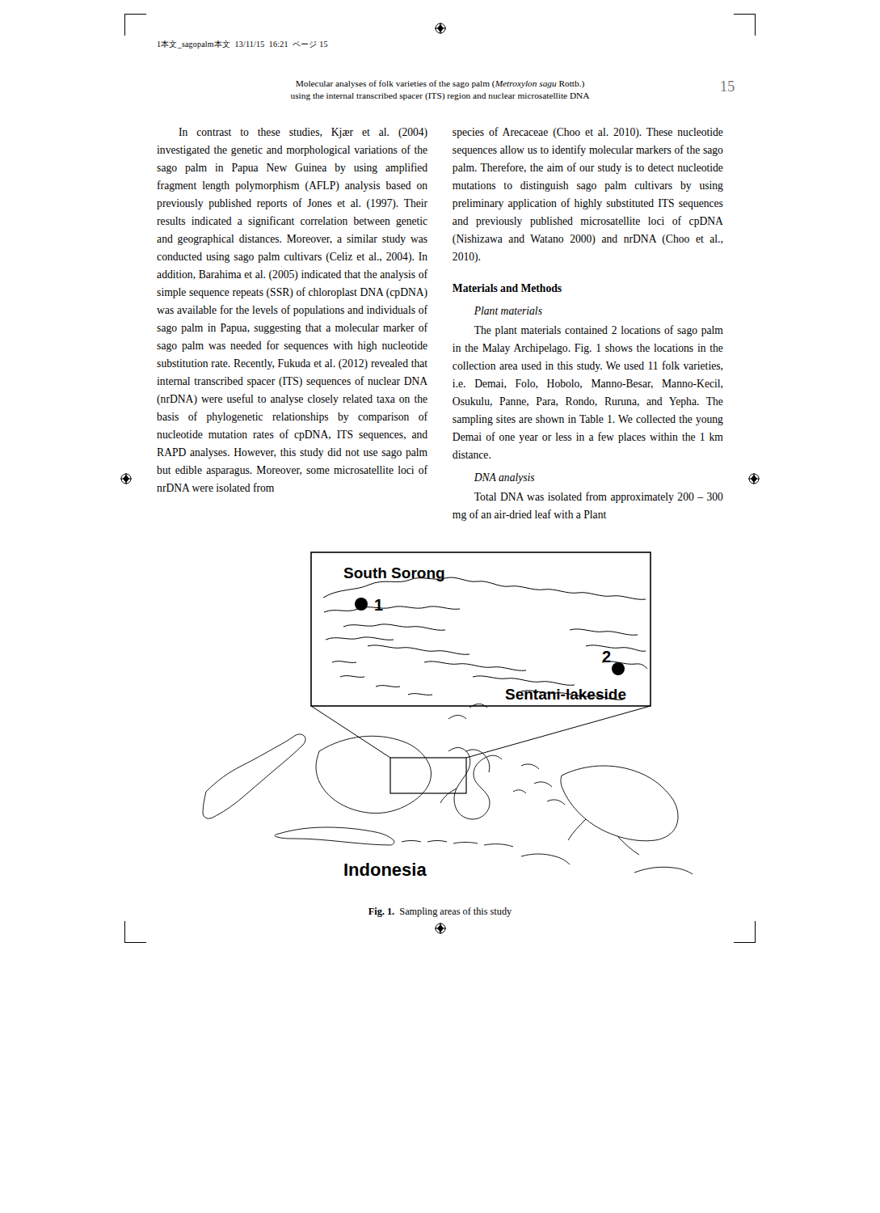1本文_sagopalm本文 13/11/15 16:21 ページ 15
15 Molecular analyses of folk varieties of the sago palm (Metroxylon sagu Rottb.)
using the internal transcribed spacer (ITS) region and nuclear microsatellite DNA
In contrast to these studies, Kjær et al. (2004) investigated the genetic and morphological variations of the sago palm in Papua New Guinea by using amplified fragment length polymorphism (AFLP) analysis based on previously published reports of Jones et al. (1997). Their results indicated a significant correlation between genetic and geographical distances. Moreover, a similar study was conducted using sago palm cultivars (Celiz et al., 2004). In addition, Barahima et al. (2005) indicated that the analysis of simple sequence repeats (SSR) of chloroplast DNA (cpDNA) was available for the levels of populations and individuals of sago palm in Papua, suggesting that a molecular marker of sago palm was needed for sequences with high nucleotide substitution rate. Recently, Fukuda et al. (2012) revealed that internal transcribed spacer (ITS) sequences of nuclear DNA (nrDNA) were useful to analyse closely related taxa on the basis of phylogenetic relationships by comparison of nucleotide mutation rates of cpDNA, ITS sequences, and RAPD analyses. However, this study did not use sago palm but edible asparagus. Moreover, some microsatellite loci of nrDNA were isolated from
species of Arecaceae (Choo et al. 2010). These nucleotide sequences allow us to identify molecular markers of the sago palm. Therefore, the aim of our study is to detect nucleotide mutations to distinguish sago palm cultivars by using preliminary application of highly substituted ITS sequences and previously published microsatellite loci of cpDNA (Nishizawa and Watano 2000) and nrDNA (Choo et al., 2010).
Materials and Methods
Plant materials
The plant materials contained 2 locations of sago palm in the Malay Archipelago. Fig. 1 shows the locations in the collection area used in this study. We used 11 folk varieties, i.e. Demai, Folo, Hobolo, Manno-Besar, Manno-Kecil, Osukulu, Panne, Para, Rondo, Ruruna, and Yepha. The sampling sites are shown in Table 1. We collected the young Demai of one year or less in a few places within the 1 km distance.
DNA analysis
Total DNA was isolated from approximately 200 – 300 mg of an air-dried leaf with a Plant
South Sorong Sentani-lakeside 1 2 Indonesia
Fig. 1. Sampling areas of this study